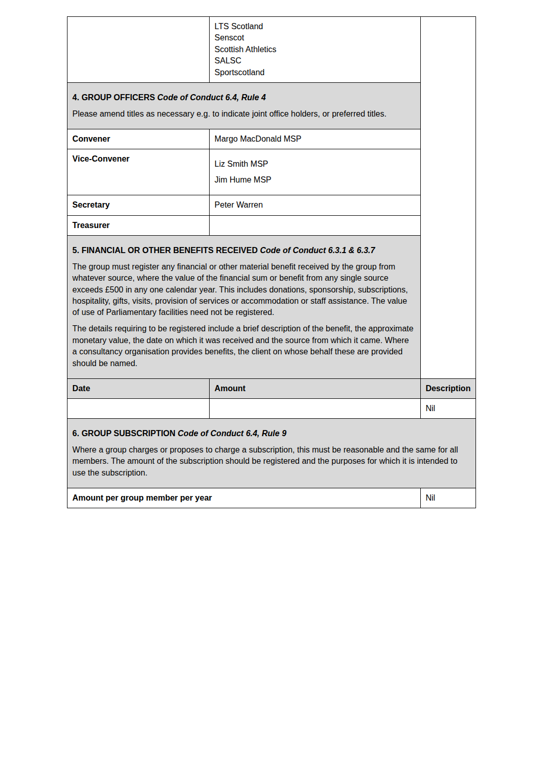| | LTS Scotland Senscot Scottish Athletics SALSC Sportscotland |
| 4. GROUP OFFICERS Code of Conduct 6.4, Rule 4 Please amend titles as necessary e.g. to indicate joint office holders, or preferred titles. |
| Convener | Margo MacDonald MSP |
| Vice-Convener | Liz Smith MSP Jim Hume MSP |
| Secretary | Peter Warren |
| Treasurer | |
| 5. FINANCIAL OR OTHER BENEFITS RECEIVED Code of Conduct 6.3.1 & 6.3.7 The group must register any financial or other material benefit received by the group from whatever source, where the value of the financial sum or benefit from any single source exceeds £500 in any one calendar year. This includes donations, sponsorship, subscriptions, hospitality, gifts, visits, provision of services or accommodation or staff assistance. The value of use of Parliamentary facilities need not be registered. The details requiring to be registered include a brief description of the benefit, the approximate monetary value, the date on which it was received and the source from which it came. Where a consultancy organisation provides benefits, the client on whose behalf these are provided should be named. |
| Date | Amount | Description |
| | | Nil |
| 6. GROUP SUBSCRIPTION Code of Conduct 6.4, Rule 9 Where a group charges or proposes to charge a subscription, this must be reasonable and the same for all members. The amount of the subscription should be registered and the purposes for which it is intended to use the subscription. |
| Amount per group member per year | Nil |